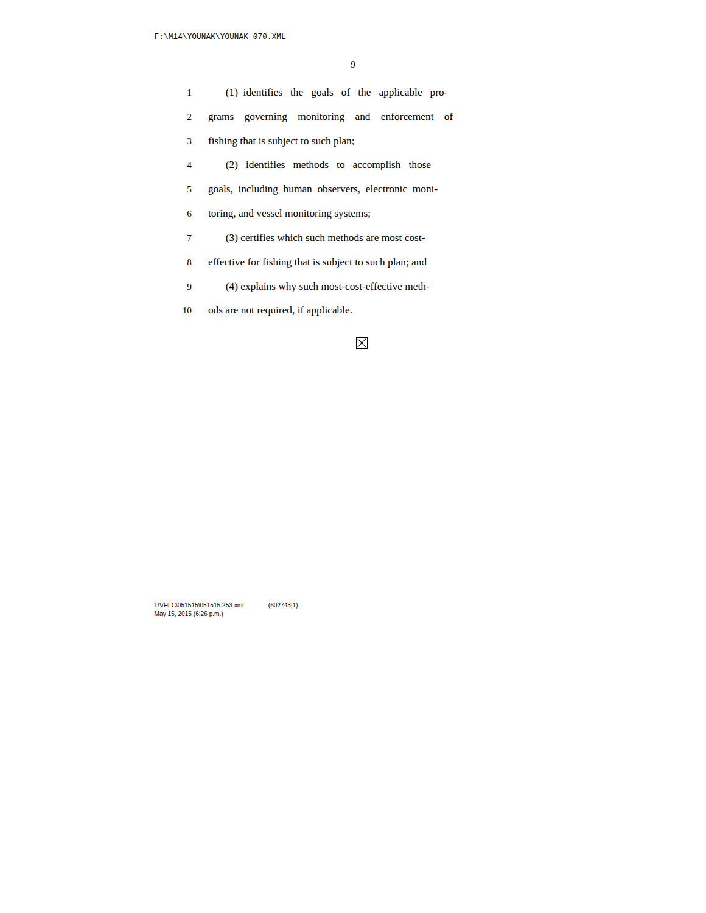F:\M14\YOUNAK\YOUNAK_070.XML
9
(1) identifies the goals of the applicable pro-
grams governing monitoring and enforcement of
fishing that is subject to such plan;
(2) identifies methods to accomplish those
goals, including human observers, electronic moni-
toring, and vessel monitoring systems;
(3) certifies which such methods are most cost-
effective for fishing that is subject to such plan; and
(4) explains why such most-cost-effective meth-
ods are not required, if applicable.
f:\VHLC\051515\051515.253.xml (602743|1)
May 15, 2015 (6:26 p.m.)